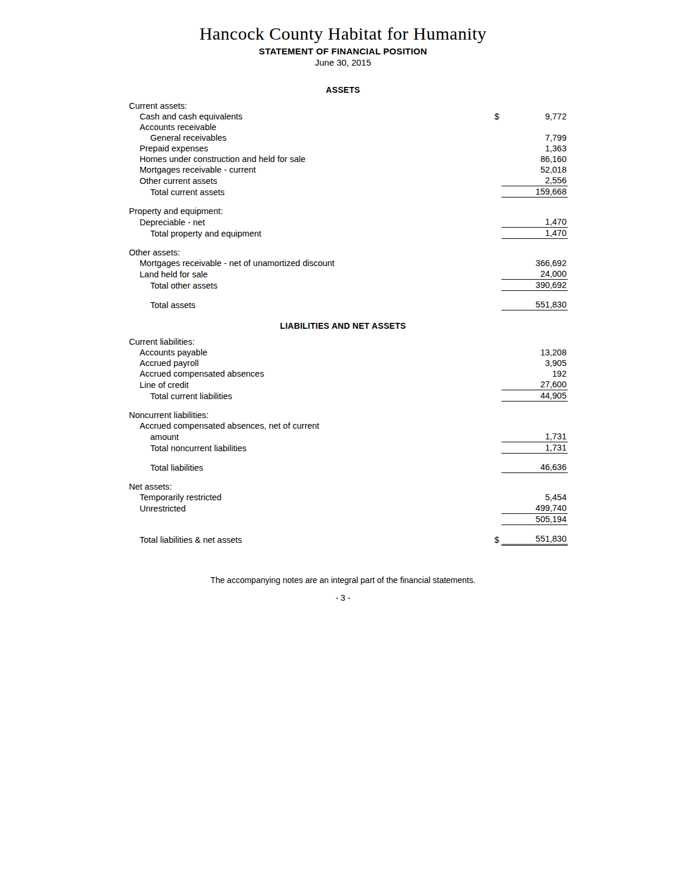Hancock County Habitat for Humanity
STATEMENT OF FINANCIAL POSITION
June 30, 2015
ASSETS
| Current assets: | | |
| Cash and cash equivalents | $ | 9,772 |
| Accounts receivable | | |
| General receivables | | 7,799 |
| Prepaid expenses | | 1,363 |
| Homes under construction and held for sale | | 86,160 |
| Mortgages receivable - current | | 52,018 |
| Other current assets | | 2,556 |
| Total current assets | | 159,668 |
| Property and equipment: | | |
| Depreciable - net | | 1,470 |
| Total property and equipment | | 1,470 |
| Other assets: | | |
| Mortgages receivable - net of unamortized discount | | 366,692 |
| Land held for sale | | 24,000 |
| Total other assets | | 390,692 |
| Total assets | | 551,830 |
LIABILITIES AND NET ASSETS
| Current liabilities: | | |
| Accounts payable | | 13,208 |
| Accrued payroll | | 3,905 |
| Accrued compensated absences | | 192 |
| Line of credit | | 27,600 |
| Total current liabilities | | 44,905 |
| Noncurrent liabilities: | | |
| Accrued compensated absences, net of current | | |
| amount | | 1,731 |
| Total noncurrent liabilities | | 1,731 |
| Total liabilities | | 46,636 |
| Net assets: | | |
| Temporarily restricted | | 5,454 |
| Unrestricted | | 499,740 |
| | | 505,194 |
| Total liabilities & net assets | $ | 551,830 |
The accompanying notes are an integral part of the financial statements.
- 3 -